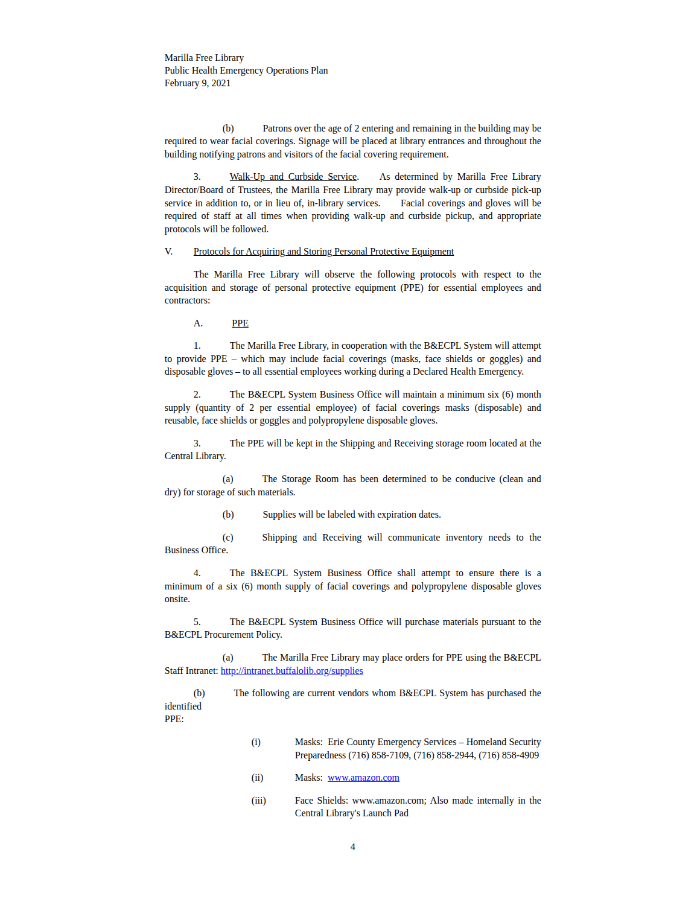Marilla Free Library
Public Health Emergency Operations Plan
February 9, 2021
(b) Patrons over the age of 2 entering and remaining in the building may be required to wear facial coverings. Signage will be placed at library entrances and throughout the building notifying patrons and visitors of the facial covering requirement.
3. Walk-Up and Curbside Service. As determined by Marilla Free Library Director/Board of Trustees, the Marilla Free Library may provide walk-up or curbside pick-up service in addition to, or in lieu of, in-library services. Facial coverings and gloves will be required of staff at all times when providing walk-up and curbside pickup, and appropriate protocols will be followed.
V. Protocols for Acquiring and Storing Personal Protective Equipment
The Marilla Free Library will observe the following protocols with respect to the acquisition and storage of personal protective equipment (PPE) for essential employees and contractors:
A. PPE
1. The Marilla Free Library, in cooperation with the B&ECPL System will attempt to provide PPE – which may include facial coverings (masks, face shields or goggles) and disposable gloves – to all essential employees working during a Declared Health Emergency.
2. The B&ECPL System Business Office will maintain a minimum six (6) month supply (quantity of 2 per essential employee) of facial coverings masks (disposable) and reusable, face shields or goggles and polypropylene disposable gloves.
3. The PPE will be kept in the Shipping and Receiving storage room located at the Central Library.
(a) The Storage Room has been determined to be conducive (clean and dry) for storage of such materials.
(b) Supplies will be labeled with expiration dates.
(c) Shipping and Receiving will communicate inventory needs to the Business Office.
4. The B&ECPL System Business Office shall attempt to ensure there is a minimum of a six (6) month supply of facial coverings and polypropylene disposable gloves onsite.
5. The B&ECPL System Business Office will purchase materials pursuant to the B&ECPL Procurement Policy.
(a) The Marilla Free Library may place orders for PPE using the B&ECPL Staff Intranet: http://intranet.buffalolib.org/supplies
(b) The following are current vendors whom B&ECPL System has purchased the identified
PPE:
(i) Masks: Erie County Emergency Services – Homeland Security Preparedness (716) 858-7109, (716) 858-2944, (716) 858-4909
(ii) Masks: www.amazon.com
(iii) Face Shields: www.amazon.com; Also made internally in the Central Library's Launch Pad
4